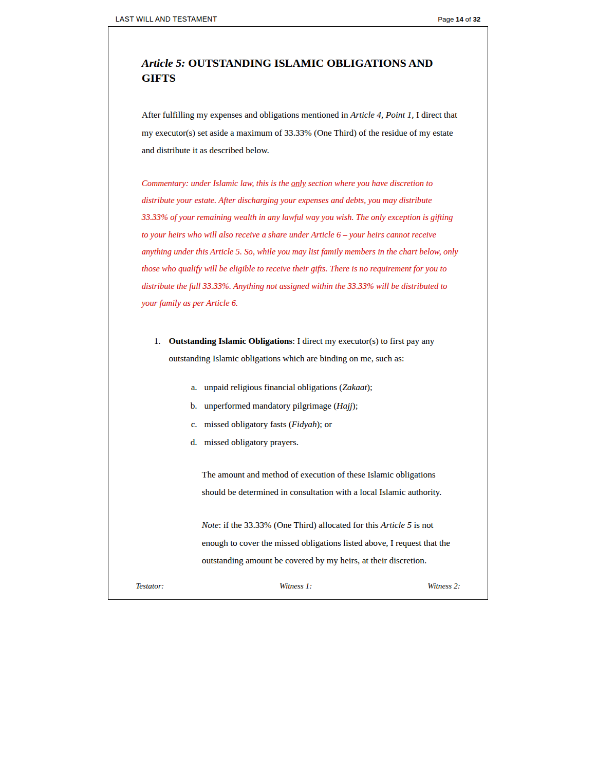LAST WILL AND TESTAMENT Page 14 of 32
Article 5: OUTSTANDING ISLAMIC OBLIGATIONS AND GIFTS
After fulfilling my expenses and obligations mentioned in Article 4, Point 1, I direct that my executor(s) set aside a maximum of 33.33% (One Third) of the residue of my estate and distribute it as described below.
Commentary: under Islamic law, this is the only section where you have discretion to distribute your estate. After discharging your expenses and debts, you may distribute 33.33% of your remaining wealth in any lawful way you wish. The only exception is gifting to your heirs who will also receive a share under Article 6 – your heirs cannot receive anything under this Article 5. So, while you may list family members in the chart below, only those who qualify will be eligible to receive their gifts. There is no requirement for you to distribute the full 33.33%. Anything not assigned within the 33.33% will be distributed to your family as per Article 6.
Outstanding Islamic Obligations: I direct my executor(s) to first pay any outstanding Islamic obligations which are binding on me, such as:
unpaid religious financial obligations (Zakaat);
unperformed mandatory pilgrimage (Hajj);
missed obligatory fasts (Fidyah); or
missed obligatory prayers.
The amount and method of execution of these Islamic obligations should be determined in consultation with a local Islamic authority.
Note: if the 33.33% (One Third) allocated for this Article 5 is not enough to cover the missed obligations listed above, I request that the outstanding amount be covered by my heirs, at their discretion.
Testator: Witness 1: Witness 2: